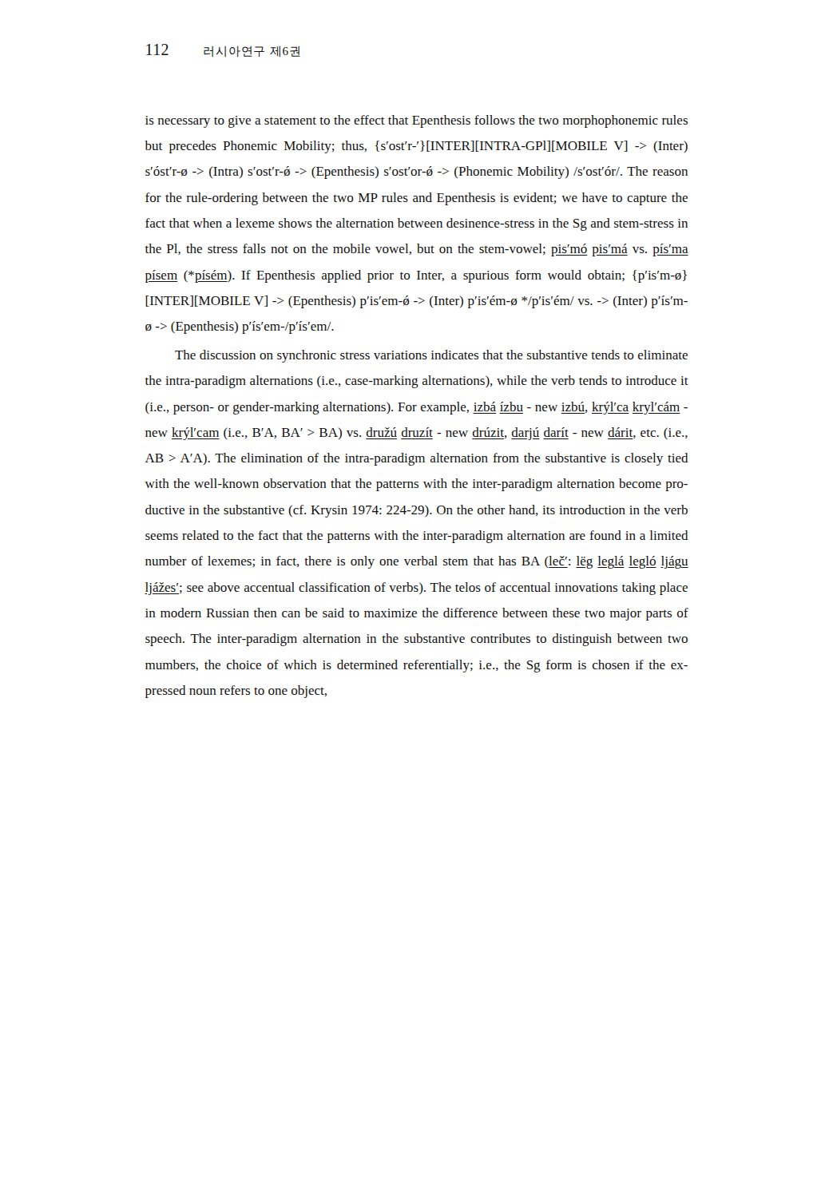112
러시아연구 제6권
is necessary to give a statement to the effect that Epenthesis follows the two morphophonemic rules but precedes Phonemic Mobility; thus, {s′ost′r-′}[INTER][INTRA-GPl][MOBILE V] -> (Inter) s′óst′r-ø -> (Intra) s′ost′r-ǿ -> (Epenthesis) s′ost′or-ǿ -> (Phonemic Mobility) /s′ost′ór/. The reason for the rule-ordering between the two MP rules and Epenthesis is evident; we have to capture the fact that when a lexeme shows the alternation between desinence-stress in the Sg and stem-stress in the Pl, the stress falls not on the mobile vowel, but on the stem-vowel; pis′mó pis′má vs. pís′ma písem (*písém). If Epenthesis applied prior to Inter, a spurious form would obtain; {p′is′m-ø}[INTER][MOBILE V] -> (Epenthesis) p′is′em-ǿ -> (Inter) p′is′ém-ø */p′is′ém/ vs. -> (Inter) p′ís′m-ø -> (Epenthesis) p′ís′em-/p′ís′em/.
The discussion on synchronic stress variations indicates that the substantive tends to eliminate the intra-paradigm alternations (i.e., case-marking alternations), while the verb tends to introduce it (i.e., person- or gender-marking alternations). For example, izbá ízbu - new izbú, krýl′ca kryl′cám - new krýl′cam (i.e., B′A, BA′ > BA) vs. družú druzít - new drúzit, darjú darít - new dárit, etc. (i.e., AB > A′A). The elimination of the intra-paradigm alternation from the substantive is closely tied with the well-known observation that the patterns with the inter-paradigm alternation become productive in the substantive (cf. Krysin 1974: 224-29). On the other hand, its introduction in the verb seems related to the fact that the patterns with the inter-paradigm alternation are found in a limited number of lexemes; in fact, there is only one verbal stem that has BA (leč′: lëg leglá legló ljágu ljážes′; see above accentual classification of verbs). The telos of accentual innovations taking place in modern Russian then can be said to maximize the difference between these two major parts of speech. The inter-paradigm alternation in the substantive contributes to distinguish between two mumbers, the choice of which is determined referentially; i.e., the Sg form is chosen if the expressed noun refers to one object,